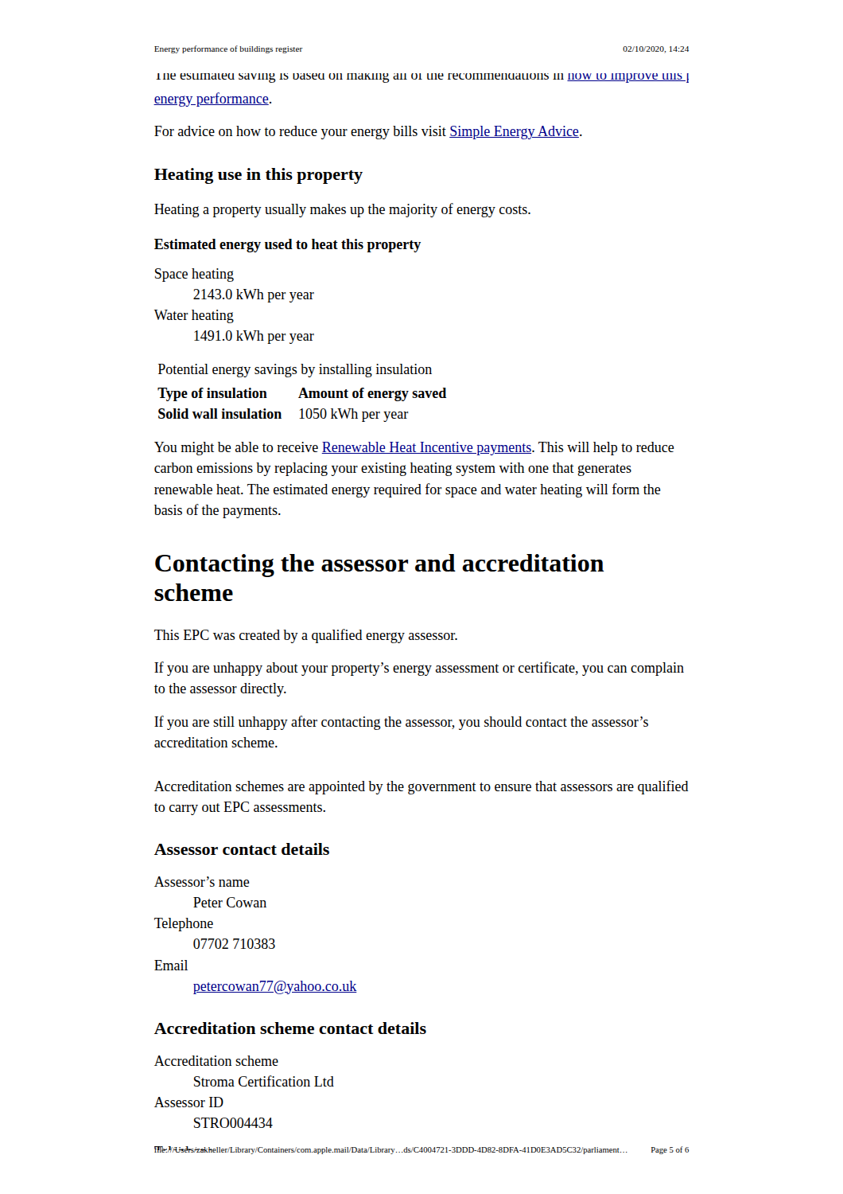Energy performance of buildings register
02/10/2020, 14:24
The estimated saving is based on making all of the recommendations in how to improve this property’s
energy performance.
For advice on how to reduce your energy bills visit Simple Energy Advice.
Heating use in this property
Heating a property usually makes up the majority of energy costs.
Estimated energy used to heat this property
Space heating
2143.0 kWh per year
Water heating
1491.0 kWh per year
Potential energy savings by installing insulation
| Type of insulation | Amount of energy saved |
| --- | --- |
| Solid wall insulation | 1050 kWh per year |
You might be able to receive Renewable Heat Incentive payments. This will help to reduce carbon emissions by replacing your existing heating system with one that generates renewable heat. The estimated energy required for space and water heating will form the basis of the payments.
Contacting the assessor and accreditation scheme
This EPC was created by a qualified energy assessor.
If you are unhappy about your property’s energy assessment or certificate, you can complain to the assessor directly.
If you are still unhappy after contacting the assessor, you should contact the assessor’s accreditation scheme.
Accreditation schemes are appointed by the government to ensure that assessors are qualified to carry out EPC assessments.
Assessor contact details
Assessor’s name
Peter Cowan
Telephone
07702 710383
Email
petercowan77@yahoo.co.uk
Accreditation scheme contact details
Accreditation scheme
Stroma Certification Ltd
Assessor ID
STRO004434
Telephone
file:///Users/zakheller/Library/Containers/com.apple.mail/Data/Library…ds/C4004721-3DDD-4D82-8DFA-41D0E3AD5C32/parliament%20hill%2033-1.html
Page 5 of 6